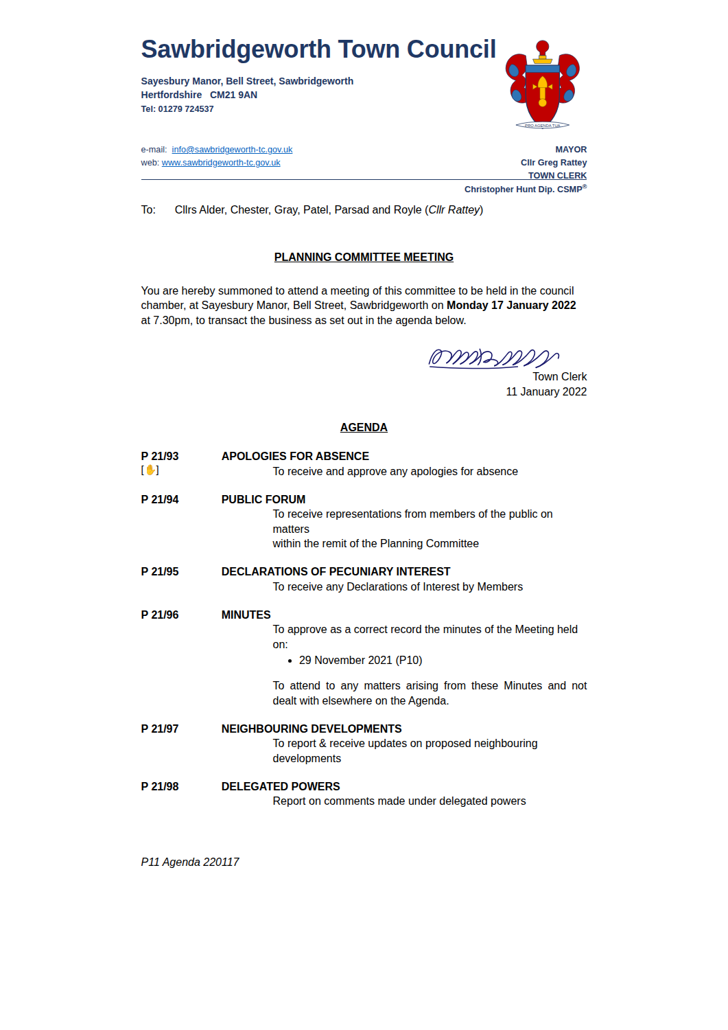PRO AGENDA TUA
MAYOR
Cllr Greg Rattey
TOWN CLERK
Christopher Hunt Dip. CSMP®
Sawbridgeworth Town Council
Sayesbury Manor, Bell Street, Sawbridgeworth
Hertfordshire CM21 9AN
Tel: 01279 724537
e-mail: info@sawbridgeworth-tc.gov.uk
web: www.sawbridgeworth-tc.gov.uk
To: Cllrs Alder, Chester, Gray, Patel, Parsad and Royle (Cllr Rattey)
PLANNING COMMITTEE MEETING
You are hereby summoned to attend a meeting of this committee to be held in the council chamber, at Sayesbury Manor, Bell Street, Sawbridgeworth on Monday 17 January 2022 at 7.30pm, to transact the business as set out in the agenda below.
Town Clerk
11 January 2022
AGENDA
| P 21/93 [✋] | APOLOGIES FOR ABSENCE To receive and approve any apologies for absence |
| P 21/94 | PUBLIC FORUM To receive representations from members of the public on matters within the remit of the Planning Committee |
| P 21/95 | DECLARATIONS OF PECUNIARY INTEREST To receive any Declarations of Interest by Members |
| P 21/96 | MINUTES To approve as a correct record the minutes of the Meeting held on: 29 November 2021 (P10) To attend to any matters arising from these Minutes and not dealt with elsewhere on the Agenda. |
| P 21/97 | NEIGHBOURING DEVELOPMENTS To report & receive updates on proposed neighbouring developments |
| P 21/98 | DELEGATED POWERS Report on comments made under delegated powers |
P11 Agenda 220117